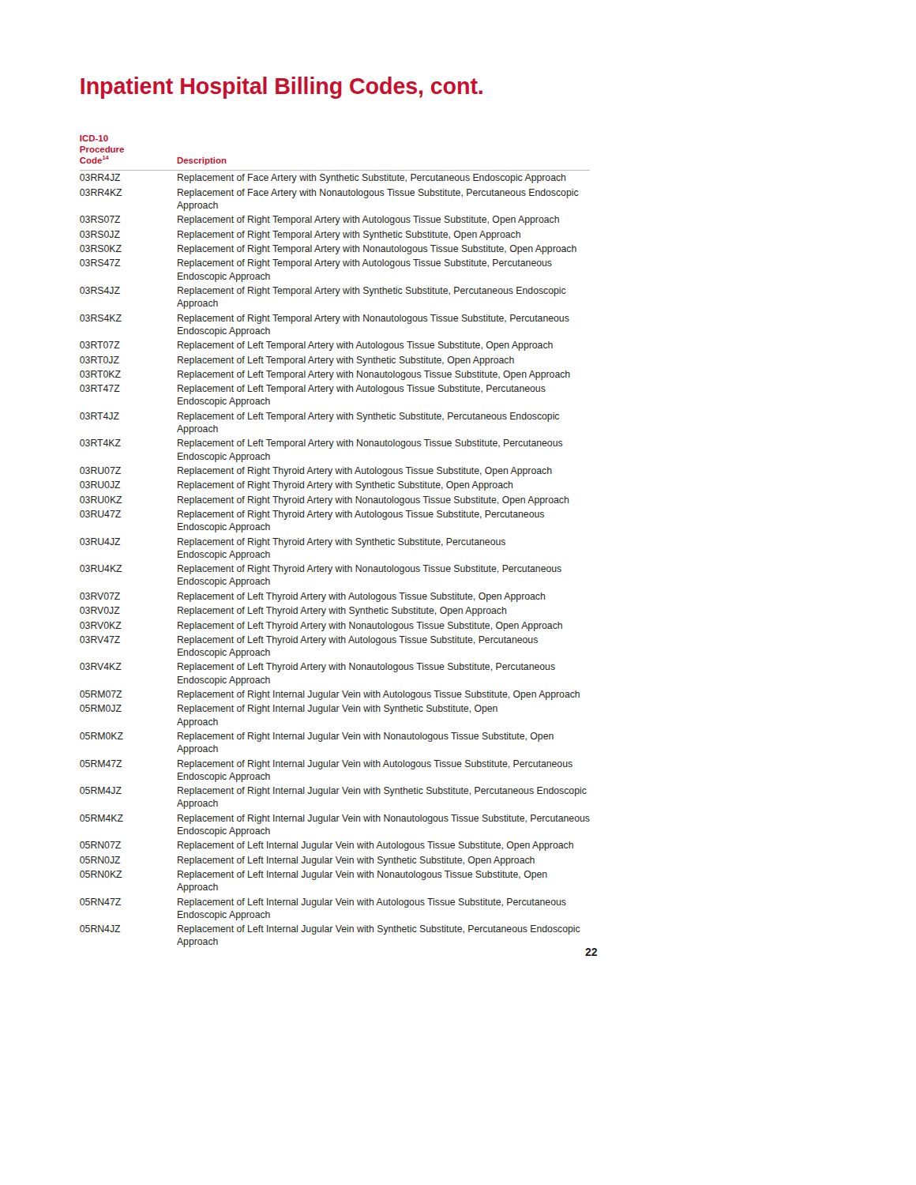Inpatient Hospital Billing Codes, cont.
| ICD-10 Procedure Code 14 | Description |
| --- | --- |
| 03RR4JZ | Replacement of Face Artery with Synthetic Substitute, Percutaneous Endoscopic Approach |
| 03RR4KZ | Replacement of Face Artery with Nonautologous Tissue Substitute, Percutaneous Endoscopic Approach |
| 03RS07Z | Replacement of Right Temporal Artery with Autologous Tissue Substitute, Open Approach |
| 03RS0JZ | Replacement of Right Temporal Artery with Synthetic Substitute, Open Approach |
| 03RS0KZ | Replacement of Right Temporal Artery with Nonautologous Tissue Substitute, Open Approach |
| 03RS47Z | Replacement of Right Temporal Artery with Autologous Tissue Substitute, Percutaneous Endoscopic Approach |
| 03RS4JZ | Replacement of Right Temporal Artery with Synthetic Substitute, Percutaneous Endoscopic Approach |
| 03RS4KZ | Replacement of Right Temporal Artery with Nonautologous Tissue Substitute, Percutaneous Endoscopic Approach |
| 03RT07Z | Replacement of Left Temporal Artery with Autologous Tissue Substitute, Open Approach |
| 03RT0JZ | Replacement of Left Temporal Artery with Synthetic Substitute, Open Approach |
| 03RT0KZ | Replacement of Left Temporal Artery with Nonautologous Tissue Substitute, Open Approach |
| 03RT47Z | Replacement of Left Temporal Artery with Autologous Tissue Substitute, Percutaneous Endoscopic Approach |
| 03RT4JZ | Replacement of Left Temporal Artery with Synthetic Substitute, Percutaneous Endoscopic Approach |
| 03RT4KZ | Replacement of Left Temporal Artery with Nonautologous Tissue Substitute, Percutaneous Endoscopic Approach |
| 03RU07Z | Replacement of Right Thyroid Artery with Autologous Tissue Substitute, Open Approach |
| 03RU0JZ | Replacement of Right Thyroid Artery with Synthetic Substitute, Open Approach |
| 03RU0KZ | Replacement of Right Thyroid Artery with Nonautologous Tissue Substitute, Open Approach |
| 03RU47Z | Replacement of Right Thyroid Artery with Autologous Tissue Substitute, Percutaneous Endoscopic Approach |
| 03RU4JZ | Replacement of Right Thyroid Artery with Synthetic Substitute, Percutaneous Endoscopic Approach |
| 03RU4KZ | Replacement of Right Thyroid Artery with Nonautologous Tissue Substitute, Percutaneous Endoscopic Approach |
| 03RV07Z | Replacement of Left Thyroid Artery with Autologous Tissue Substitute, Open Approach |
| 03RV0JZ | Replacement of Left Thyroid Artery with Synthetic Substitute, Open Approach |
| 03RV0KZ | Replacement of Left Thyroid Artery with Nonautologous Tissue Substitute, Open Approach |
| 03RV47Z | Replacement of Left Thyroid Artery with Autologous Tissue Substitute, Percutaneous Endoscopic Approach |
| 03RV4KZ | Replacement of Left Thyroid Artery with Nonautologous Tissue Substitute, Percutaneous Endoscopic Approach |
| 05RM07Z | Replacement of Right Internal Jugular Vein with Autologous Tissue Substitute, Open Approach |
| 05RM0JZ | Replacement of Right Internal Jugular Vein with Synthetic Substitute, Open Approach |
| 05RM0KZ | Replacement of Right Internal Jugular Vein with Nonautologous Tissue Substitute, Open Approach |
| 05RM47Z | Replacement of Right Internal Jugular Vein with Autologous Tissue Substitute, Percutaneous Endoscopic Approach |
| 05RM4JZ | Replacement of Right Internal Jugular Vein with Synthetic Substitute, Percutaneous Endoscopic Approach |
| 05RM4KZ | Replacement of Right Internal Jugular Vein with Nonautologous Tissue Substitute, Percutaneous Endoscopic Approach |
| 05RN07Z | Replacement of Left Internal Jugular Vein with Autologous Tissue Substitute, Open Approach |
| 05RN0JZ | Replacement of Left Internal Jugular Vein with Synthetic Substitute, Open Approach |
| 05RN0KZ | Replacement of Left Internal Jugular Vein with Nonautologous Tissue Substitute, Open Approach |
| 05RN47Z | Replacement of Left Internal Jugular Vein with Autologous Tissue Substitute, Percutaneous Endoscopic Approach |
| 05RN4JZ | Replacement of Left Internal Jugular Vein with Synthetic Substitute, Percutaneous Endoscopic Approach |
22